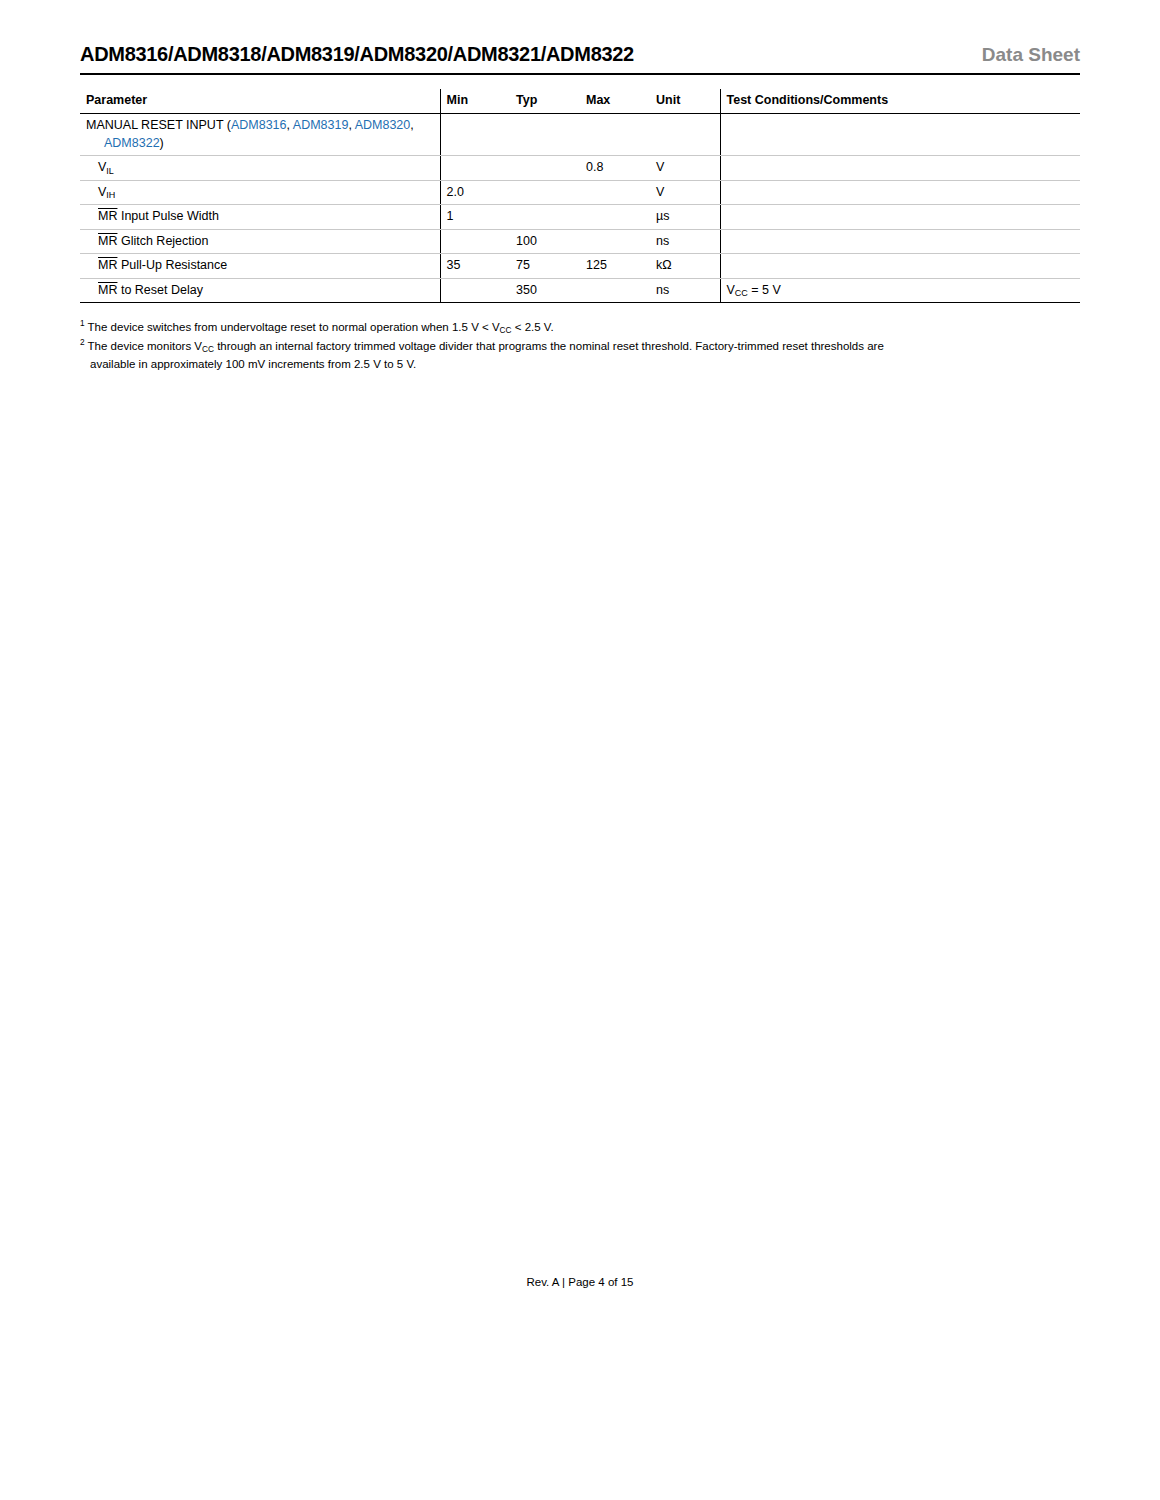ADM8316/ADM8318/ADM8319/ADM8320/ADM8321/ADM8322
Data Sheet
| Parameter | Min | Typ | Max | Unit | Test Conditions/Comments |
| --- | --- | --- | --- | --- | --- |
| MANUAL RESET INPUT ( ADM8316 , ADM8319 , ADM8320 , ADM8322 ) | | | | | |
| V IL | | | 0.8 | V | |
| V IH | 2.0 | | | V | |
| MR Input Pulse Width | 1 | | | µs | |
| MR Glitch Rejection | | 100 | | ns | |
| MR Pull-Up Resistance | 35 | 75 | 125 | kΩ | |
| MR to Reset Delay | | 350 | | ns | V CC = 5 V |
1 The device switches from undervoltage reset to normal operation when 1.5 V < VCC < 2.5 V.
2 The device monitors VCC through an internal factory trimmed voltage divider that programs the nominal reset threshold. Factory-trimmed reset thresholds are
available in approximately 100 mV increments from 2.5 V to 5 V.
Rev. A | Page 4 of 15